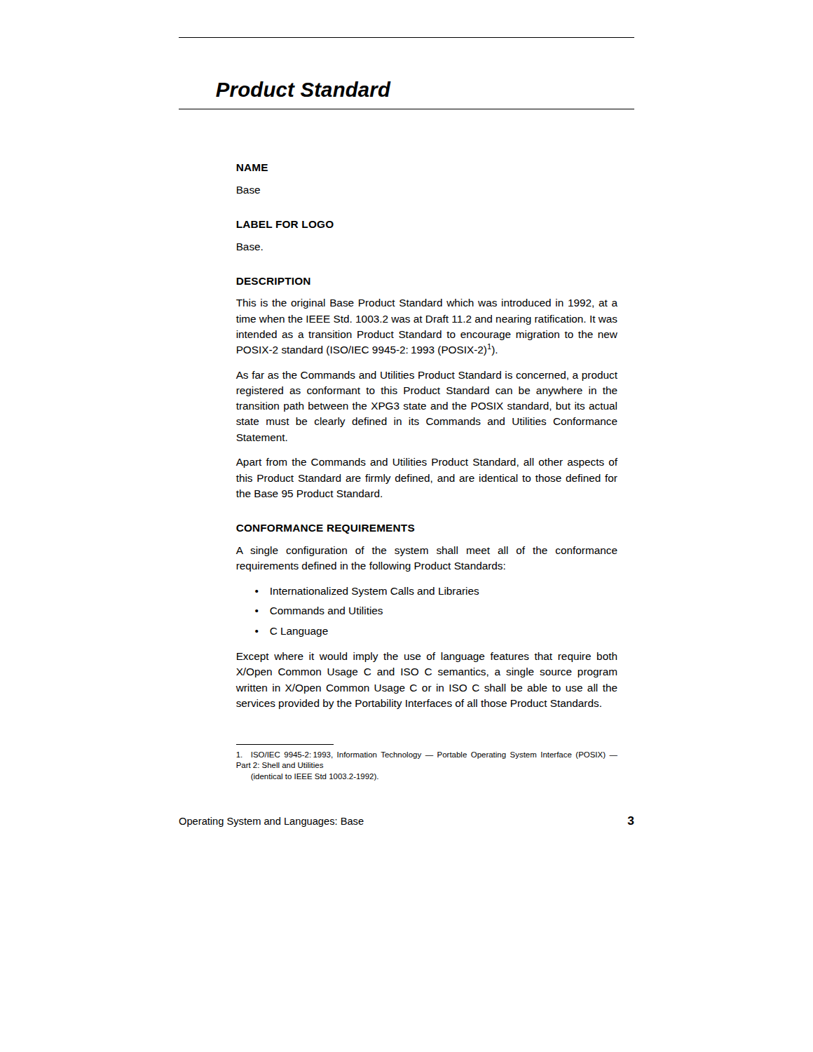Product Standard
NAME
Base
LABEL FOR LOGO
Base.
DESCRIPTION
This is the original Base Product Standard which was introduced in 1992, at a time when the IEEE Std. 1003.2 was at Draft 11.2 and nearing ratification. It was intended as a transition Product Standard to encourage migration to the new POSIX-2 standard (ISO/IEC 9945-2: 1993 (POSIX-2)1).
As far as the Commands and Utilities Product Standard is concerned, a product registered as conformant to this Product Standard can be anywhere in the transition path between the XPG3 state and the POSIX standard, but its actual state must be clearly defined in its Commands and Utilities Conformance Statement.
Apart from the Commands and Utilities Product Standard, all other aspects of this Product Standard are firmly defined, and are identical to those defined for the Base 95 Product Standard.
CONFORMANCE REQUIREMENTS
A single configuration of the system shall meet all of the conformance requirements defined in the following Product Standards:
Internationalized System Calls and Libraries
Commands and Utilities
C Language
Except where it would imply the use of language features that require both X/Open Common Usage C and ISO C semantics, a single source program written in X/Open Common Usage C or in ISO C shall be able to use all the services provided by the Portability Interfaces of all those Product Standards.
1. ISO/IEC 9945-2: 1993, Information Technology — Portable Operating System Interface (POSIX) — Part 2: Shell and Utilities (identical to IEEE Std 1003.2-1992).
Operating System and Languages: Base
3